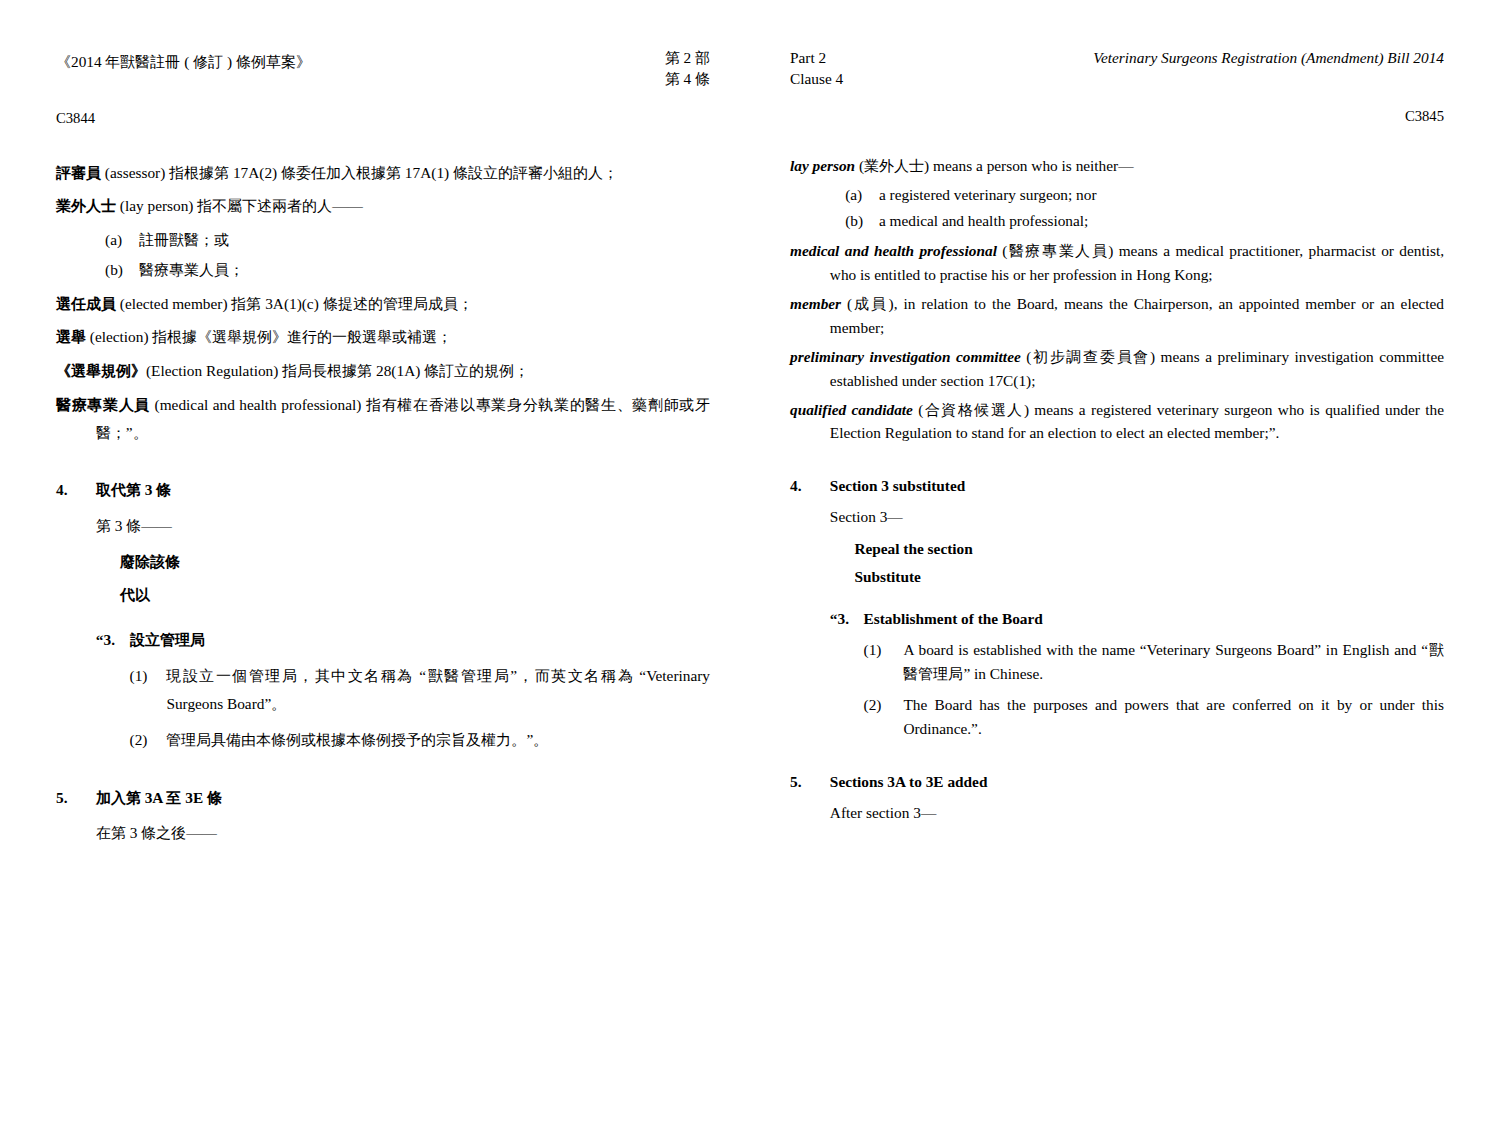《2014 年獸醫註冊 ( 修訂 ) 條例草案》
第 2 部
第 4 條
C3844
評審員 (assessor) 指根據第 17A(2) 條委任加入根據第 17A(1) 條設立的評審小組的人；
業外人士 (lay person) 指不屬下述兩者的人——
(a) 註冊獸醫；或
(b) 醫療專業人員；
選任成員 (elected member) 指第 3A(1)(c) 條提述的管理局成員；
選舉 (election) 指根據《選舉規例》進行的一般選舉或補選；
《選舉規例》(Election Regulation) 指局長根據第 28(1A) 條訂立的規例；
醫療專業人員 (medical and health professional) 指有權在香港以專業身分執業的醫生、藥劑師或牙醫；”。
4. 取代第 3 條
第 3 條——
廢除該條
代以
“3. 設立管理局
(1) 現設立一個管理局，其中文名稱為 “獸醫管理局”，而英文名稱為 “Veterinary Surgeons Board”。
(2) 管理局具備由本條例或根據本條例授予的宗旨及權力。”。
5. 加入第 3A 至 3E 條
在第 3 條之後——
Part 2
Clause 4
Veterinary Surgeons Registration (Amendment) Bill 2014
C3845
lay person (業外人士) means a person who is neither—
(a) a registered veterinary surgeon; nor
(b) a medical and health professional;
medical and health professional (醫療專業人員) means a medical practitioner, pharmacist or dentist, who is entitled to practise his or her profession in Hong Kong;
member (成員), in relation to the Board, means the Chairperson, an appointed member or an elected member;
preliminary investigation committee (初步調查委員會) means a preliminary investigation committee established under section 17C(1);
qualified candidate (合資格候選人) means a registered veterinary surgeon who is qualified under the Election Regulation to stand for an election to elect an elected member;”.
4. Section 3 substituted
Section 3—
Repeal the section
Substitute
“3. Establishment of the Board
(1) A board is established with the name “Veterinary Surgeons Board” in English and “獸醫管理局” in Chinese.
(2) The Board has the purposes and powers that are conferred on it by or under this Ordinance.”.
5. Sections 3A to 3E added
After section 3—